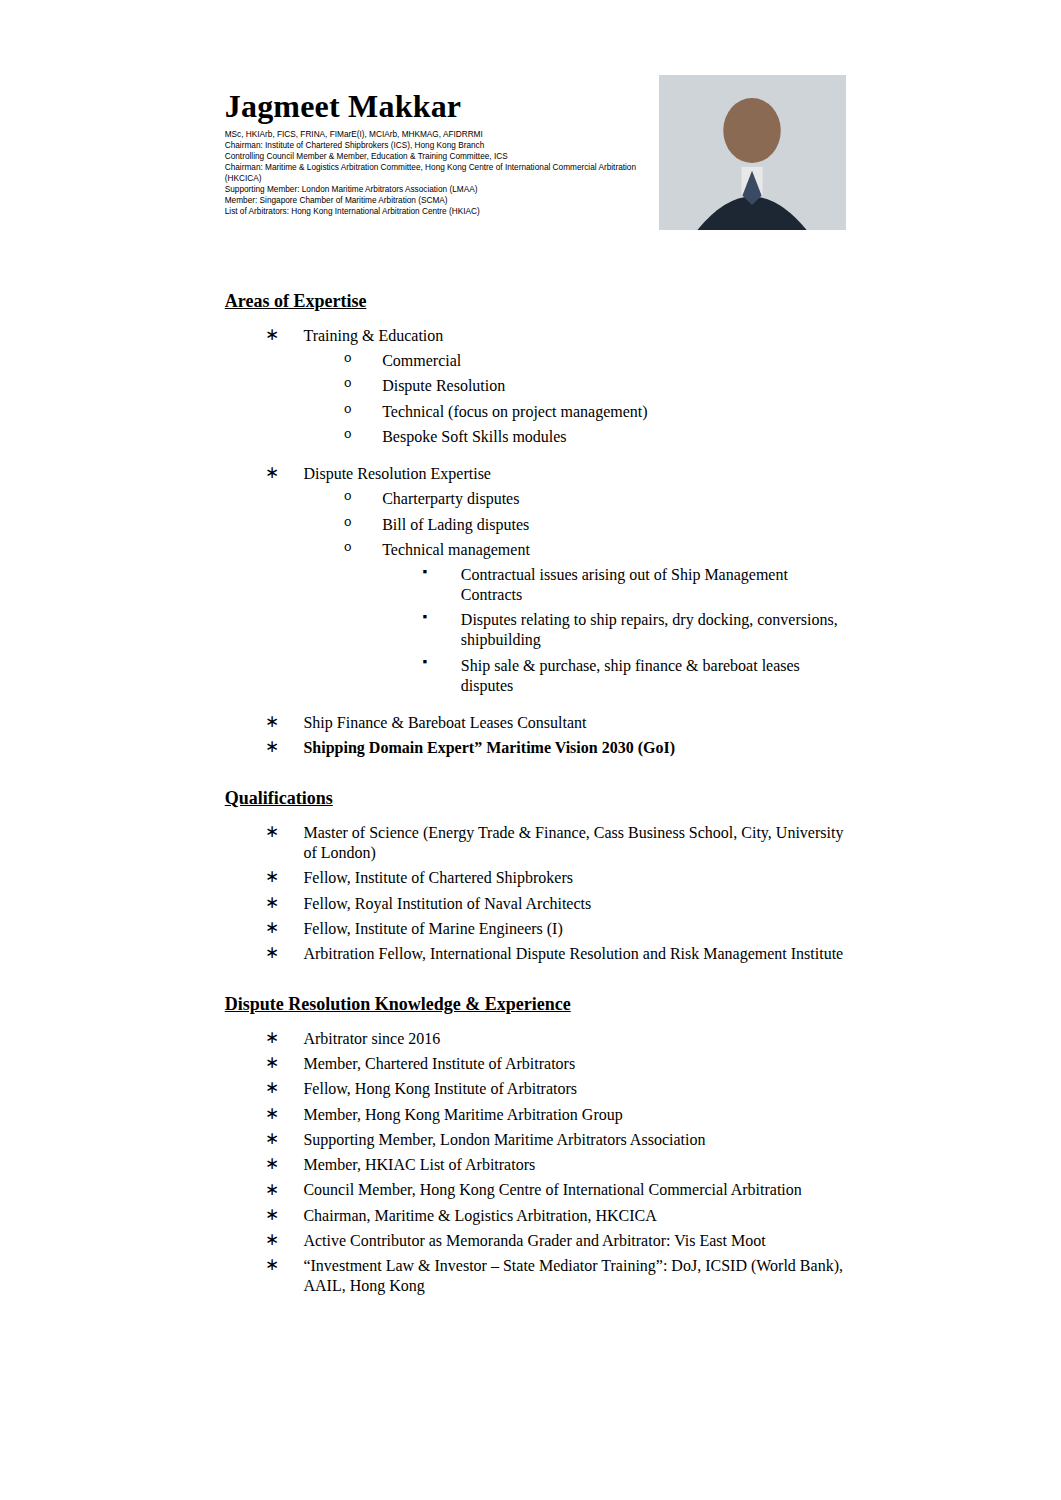Jagmeet Makkar
MSc, HKIArb, FICS, FRINA, FIMarE(I), MCIArb, MHKMAG, AFIDRRMI Chairman: Institute of Chartered Shipbrokers (ICS), Hong Kong Branch Controlling Council Member & Member, Education & Training Committee, ICS Chairman: Maritime & Logistics Arbitration Committee, Hong Kong Centre of International Commercial Arbitration (HKCICA) Supporting Member: London Maritime Arbitrators Association (LMAA) Member: Singapore Chamber of Maritime Arbitration (SCMA) List of Arbitrators: Hong Kong International Arbitration Centre (HKIAC)
Areas of Expertise
Training & Education
Commercial
Dispute Resolution
Technical (focus on project management)
Bespoke Soft Skills modules
Dispute Resolution Expertise
Charterparty disputes
Bill of Lading disputes
Technical management
Contractual issues arising out of Ship Management Contracts
Disputes relating to ship repairs, dry docking, conversions, shipbuilding
Ship sale & purchase, ship finance & bareboat leases disputes
Ship Finance & Bareboat Leases Consultant
Shipping Domain Expert” Maritime Vision 2030 (GoI)
Qualifications
Master of Science (Energy Trade & Finance, Cass Business School, City, University of London)
Fellow, Institute of Chartered Shipbrokers
Fellow, Royal Institution of Naval Architects
Fellow, Institute of Marine Engineers (I)
Arbitration Fellow, International Dispute Resolution and Risk Management Institute
Dispute Resolution Knowledge & Experience
Arbitrator since 2016
Member, Chartered Institute of Arbitrators
Fellow, Hong Kong Institute of Arbitrators
Member, Hong Kong Maritime Arbitration Group
Supporting Member, London Maritime Arbitrators Association
Member, HKIAC List of Arbitrators
Council Member, Hong Kong Centre of International Commercial Arbitration
Chairman, Maritime & Logistics Arbitration, HKCICA
Active Contributor as Memoranda Grader and Arbitrator: Vis East Moot
“Investment Law & Investor – State Mediator Training”: DoJ, ICSID (World Bank), AAIL, Hong Kong